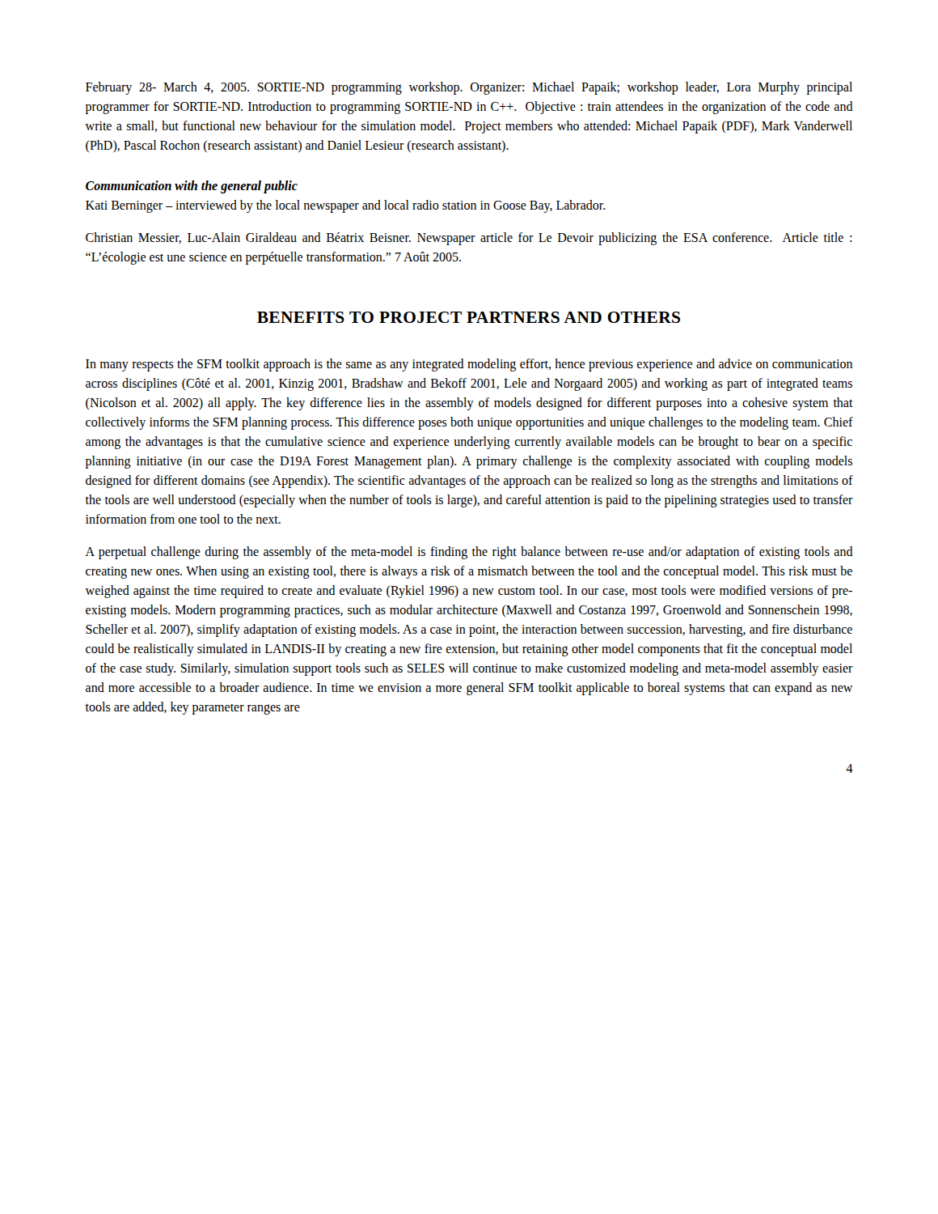February 28- March 4, 2005. SORTIE-ND programming workshop. Organizer: Michael Papaik; workshop leader, Lora Murphy principal programmer for SORTIE-ND. Introduction to programming SORTIE-ND in C++. Objective : train attendees in the organization of the code and write a small, but functional new behaviour for the simulation model. Project members who attended: Michael Papaik (PDF), Mark Vanderwell (PhD), Pascal Rochon (research assistant) and Daniel Lesieur (research assistant).
Communication with the general public
Kati Berninger – interviewed by the local newspaper and local radio station in Goose Bay, Labrador.
Christian Messier, Luc-Alain Giraldeau and Béatrix Beisner. Newspaper article for Le Devoir publicizing the ESA conference. Article title : “L’écologie est une science en perpétuelle transformation.” 7 Août 2005.
BENEFITS TO PROJECT PARTNERS AND OTHERS
In many respects the SFM toolkit approach is the same as any integrated modeling effort, hence previous experience and advice on communication across disciplines (Côté et al. 2001, Kinzig 2001, Bradshaw and Bekoff 2001, Lele and Norgaard 2005) and working as part of integrated teams (Nicolson et al. 2002) all apply. The key difference lies in the assembly of models designed for different purposes into a cohesive system that collectively informs the SFM planning process. This difference poses both unique opportunities and unique challenges to the modeling team. Chief among the advantages is that the cumulative science and experience underlying currently available models can be brought to bear on a specific planning initiative (in our case the D19A Forest Management plan). A primary challenge is the complexity associated with coupling models designed for different domains (see Appendix). The scientific advantages of the approach can be realized so long as the strengths and limitations of the tools are well understood (especially when the number of tools is large), and careful attention is paid to the pipelining strategies used to transfer information from one tool to the next.
A perpetual challenge during the assembly of the meta-model is finding the right balance between re-use and/or adaptation of existing tools and creating new ones. When using an existing tool, there is always a risk of a mismatch between the tool and the conceptual model. This risk must be weighed against the time required to create and evaluate (Rykiel 1996) a new custom tool. In our case, most tools were modified versions of pre-existing models. Modern programming practices, such as modular architecture (Maxwell and Costanza 1997, Groenwold and Sonnenschein 1998, Scheller et al. 2007), simplify adaptation of existing models. As a case in point, the interaction between succession, harvesting, and fire disturbance could be realistically simulated in LANDIS-II by creating a new fire extension, but retaining other model components that fit the conceptual model of the case study. Similarly, simulation support tools such as SELES will continue to make customized modeling and meta-model assembly easier and more accessible to a broader audience. In time we envision a more general SFM toolkit applicable to boreal systems that can expand as new tools are added, key parameter ranges are
4